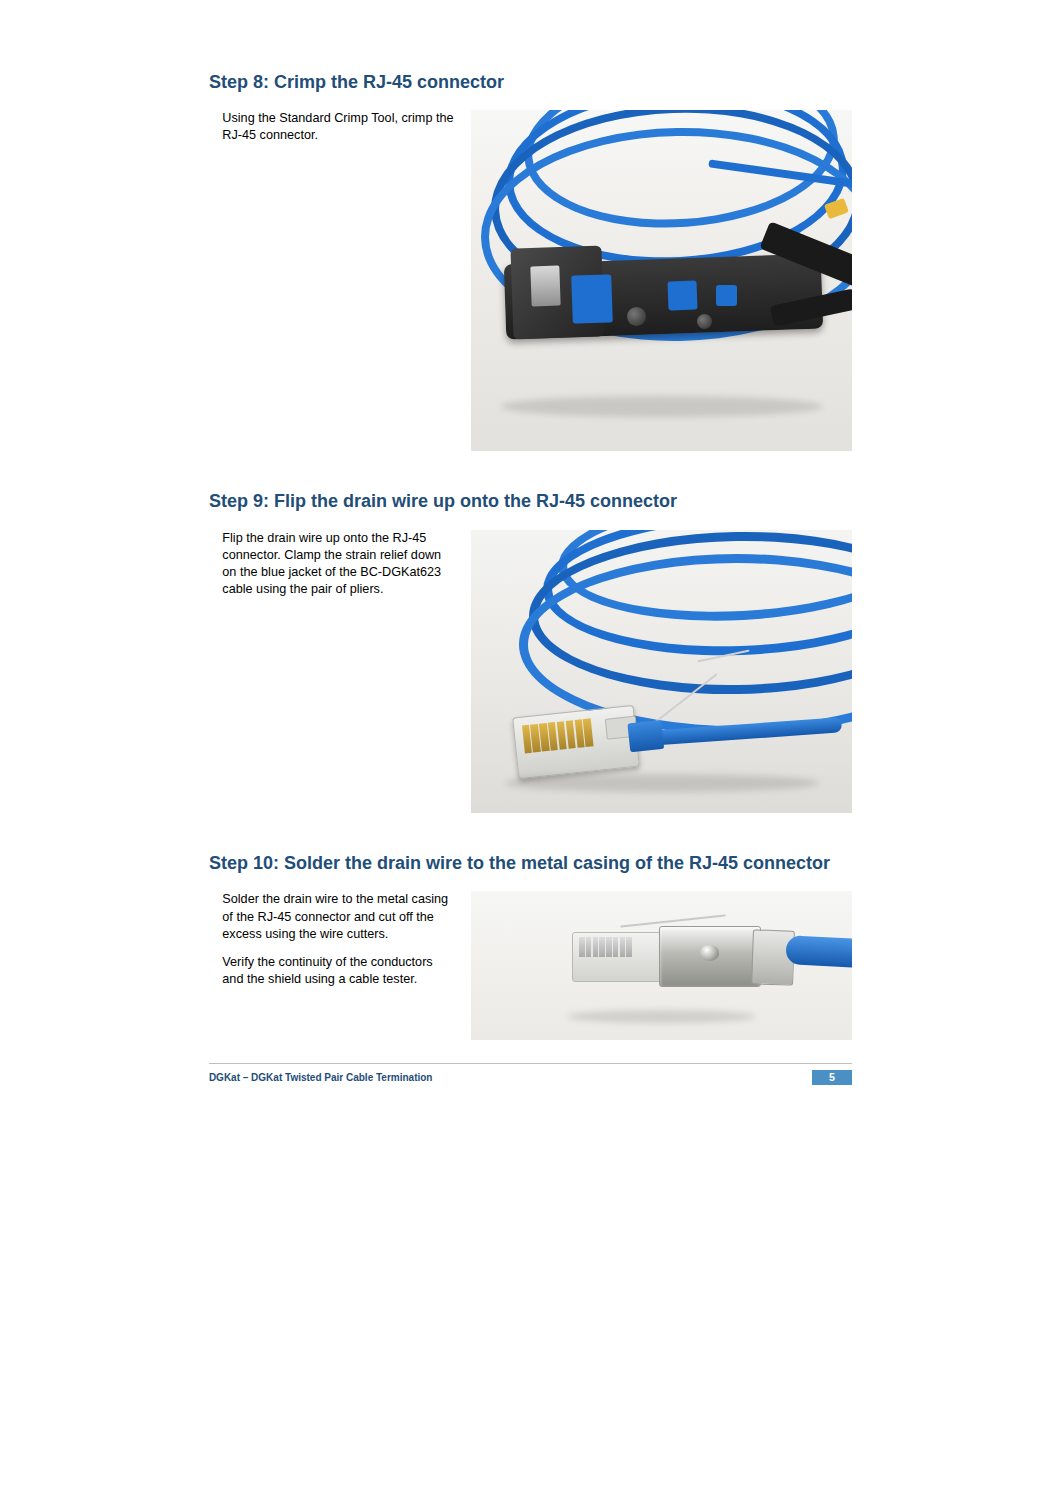Step 8: Crimp the RJ-45 connector
Using the Standard Crimp Tool, crimp the RJ-45 connector.
Step 9: Flip the drain wire up onto the RJ-45 connector
Flip the drain wire up onto the RJ-45 connector. Clamp the strain relief down on the blue jacket of the BC-DGKat623 cable using the pair of pliers.
Step 10: Solder the drain wire to the metal casing of the RJ-45 connector
Solder the drain wire to the metal casing of the RJ-45 connector and cut off the excess using the wire cutters.
Verify the continuity of the conductors and the shield using a cable tester.
DGKat – DGKat Twisted Pair Cable Termination
5